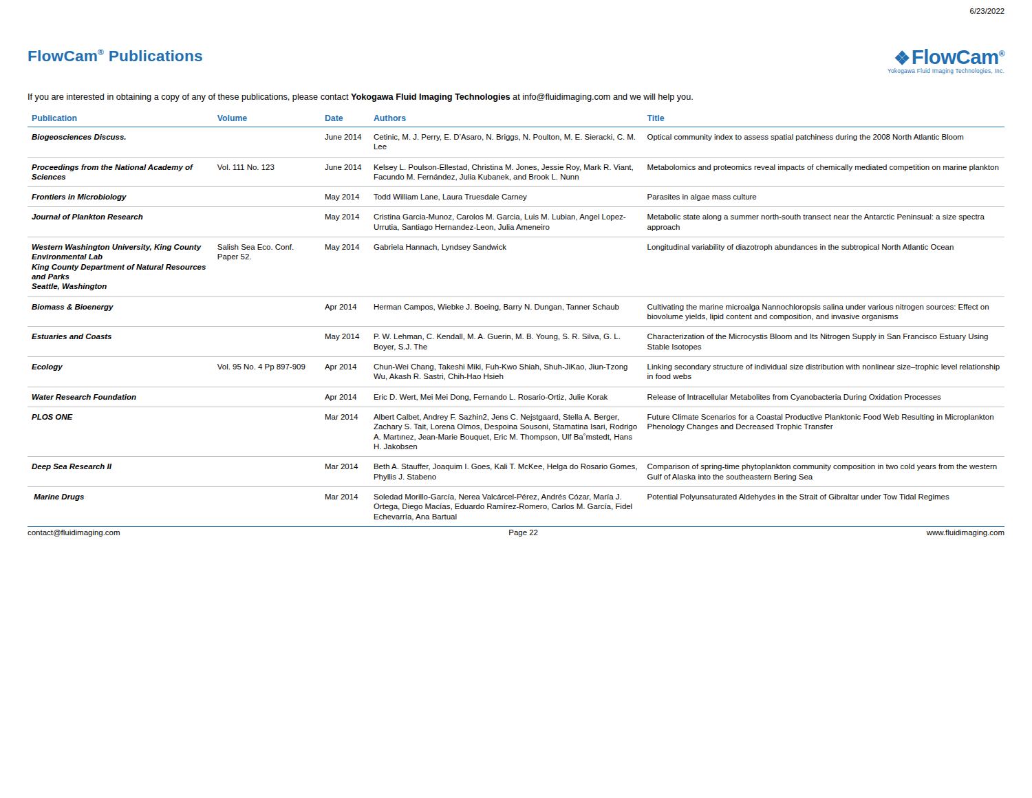6/23/2022
FlowCam® Publications
❖FlowCam®
Yokogawa Fluid Imaging Technologies, Inc.
If you are interested in obtaining a copy of any of these publications, please contact Yokogawa Fluid Imaging Technologies at info@fluidimaging.com and we will help you.
| Publication | Volume | Date | Authors | Title |
| --- | --- | --- | --- | --- |
| Biogeosciences Discuss. | | June 2014 | Cetinic, M. J. Perry, E. D’Asaro, N. Briggs, N. Poulton, M. E. Sieracki, C. M. Lee | Optical community index to assess spatial patchiness during the 2008 North Atlantic Bloom |
| Proceedings from the National Academy of Sciences | Vol. 111 No. 123 | June 2014 | Kelsey L. Poulson-Ellestad, Christina M. Jones, Jessie Roy, Mark R. Viant, Facundo M. Fernández, Julia Kubanek, and Brook L. Nunn | Metabolomics and proteomics reveal impacts of chemically mediated competition on marine plankton |
| Frontiers in Microbiology | | May 2014 | Todd William Lane, Laura Truesdale Carney | Parasites in algae mass culture |
| Journal of Plankton Research | | May 2014 | Cristina Garcia-Munoz, Carolos M. Garcia, Luis M. Lubian, Angel Lopez-Urrutia, Santiago Hernandez-Leon, Julia Ameneiro | Metabolic state along a summer north-south transect near the Antarctic Peninsual: a size spectra approach |
| Western Washington University, King County Environmental Lab King County Department of Natural Resources and Parks Seattle, Washington | Salish Sea Eco. Conf. Paper 52. | May 2014 | Gabriela Hannach, Lyndsey Sandwick | Longitudinal variability of diazotroph abundances in the subtropical North Atlantic Ocean |
| Biomass & Bioenergy | | Apr 2014 | Herman Campos, Wiebke J. Boeing, Barry N. Dungan, Tanner Schaub | Cultivating the marine microalga Nannochloropsis salina under various nitrogen sources: Effect on biovolume yields, lipid content and composition, and invasive organisms |
| Estuaries and Coasts | | May 2014 | P. W. Lehman, C. Kendall, M. A. Guerin, M. B. Young, S. R. Silva, G. L. Boyer, S.J. The | Characterization of the Microcystis Bloom and Its Nitrogen Supply in San Francisco Estuary Using Stable Isotopes |
| Ecology | Vol. 95 No. 4 Pp 897-909 | Apr 2014 | Chun-Wei Chang, Takeshi Miki, Fuh-Kwo Shiah, Shuh-JiKao, Jiun-Tzong Wu, Akash R. Sastri, Chih-Hao Hsieh | Linking secondary structure of individual size distribution with nonlinear size–trophic level relationship in food webs |
| Water Research Foundation | | Apr 2014 | Eric D. Wert, Mei Mei Dong, Fernando L. Rosario-Ortiz, Julie Korak | Release of Intracellular Metabolites from Cyanobacteria During Oxidation Processes |
| PLOS ONE | | Mar 2014 | Albert Calbet, Andrey F. Sazhin2, Jens C. Nejstgaard, Stella A. Berger, Zachary S. Tait, Lorena Olmos, Despoina Sousoni, Stamatina Isari, Rodrigo A. Martınez, Jean-Marie Bouquet, Eric M. Thompson, Ulf Ba˚mstedt, Hans H. Jakobsen | Future Climate Scenarios for a Coastal Productive Planktonic Food Web Resulting in Microplankton Phenology Changes and Decreased Trophic Transfer |
| Deep Sea Research II | | Mar 2014 | Beth A. Stauffer, Joaquim I. Goes, Kali T. McKee, Helga do Rosario Gomes, Phyllis J. Stabeno | Comparison of spring-time phytoplankton community composition in two cold years from the western Gulf of Alaska into the southeastern Bering Sea |
| Marine Drugs | | Mar 2014 | Soledad Morillo-García, Nerea Valcárcel-Pérez, Andrés Cózar, María J. Ortega, Diego Macías, Eduardo Ramírez-Romero, Carlos M. García, Fidel Echevarría, Ana Bartual | Potential Polyunsaturated Aldehydes in the Strait of Gibraltar under Tow Tidal Regimes |
contact@fluidimaging.com
Page 22
www.fluidimaging.com